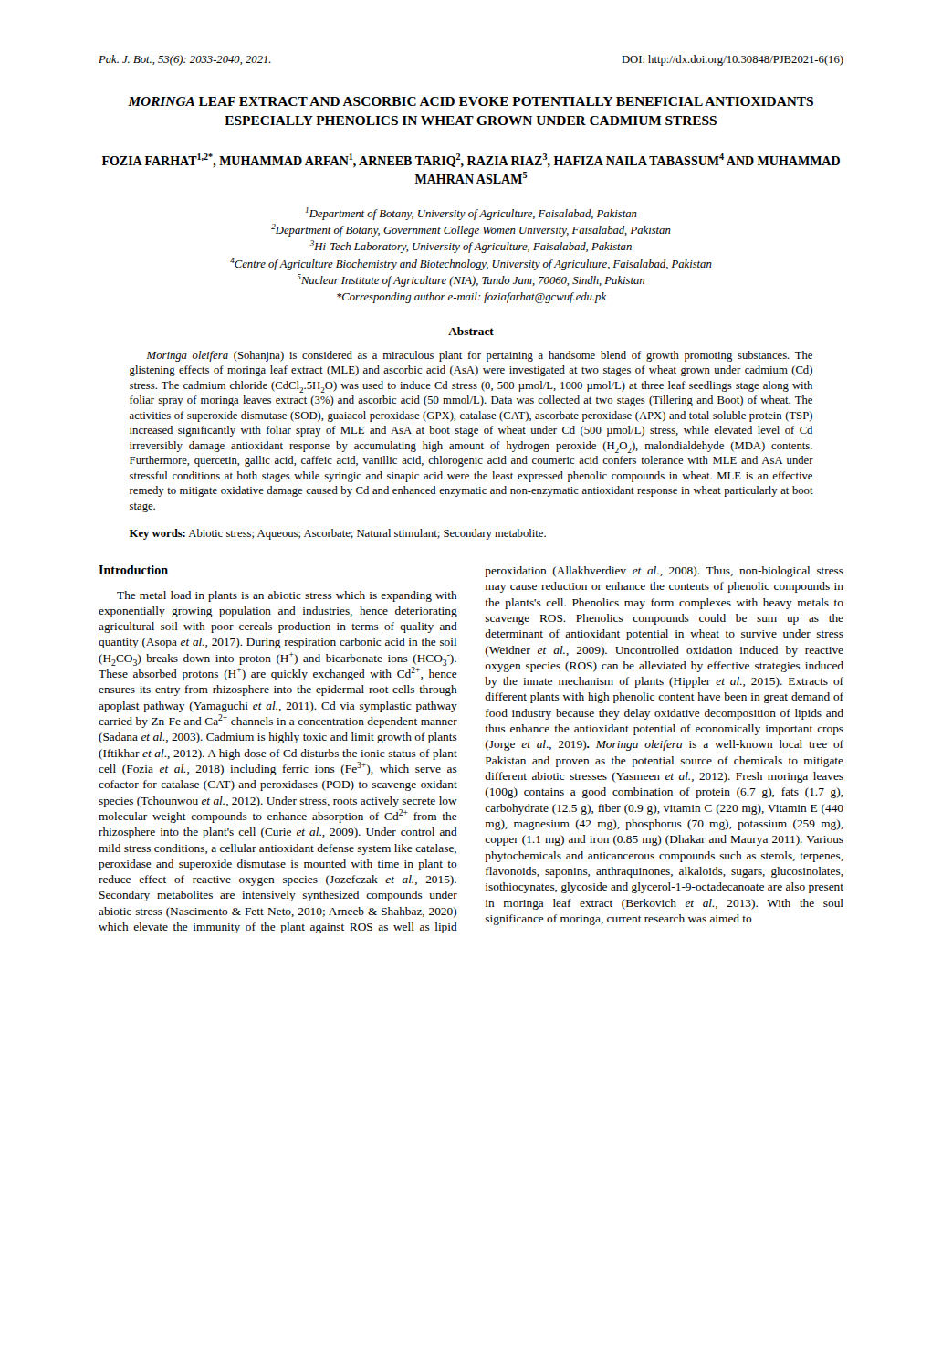Pak. J. Bot., 53(6): 2033-2040, 2021. DOI: http://dx.doi.org/10.30848/PJB2021-6(16)
Moringa leaf extract and ascorbic acid evoke potentially beneficial antioxidants especially phenolics in wheat grown under cadmium stress
Fozia Farhat1,2*, Muhammad Arfan1, Arneeb Tariq2, Razia Riaz3, Hafiza Naila Tabassum4 and Muhammad Mahran Aslam5
1Department of Botany, University of Agriculture, Faisalabad, Pakistan
2Department of Botany, Government College Women University, Faisalabad, Pakistan
3Hi-Tech Laboratory, University of Agriculture, Faisalabad, Pakistan
4Centre of Agriculture Biochemistry and Biotechnology, University of Agriculture, Faisalabad, Pakistan
5Nuclear Institute of Agriculture (NIA), Tando Jam, 70060, Sindh, Pakistan
*Corresponding author e-mail: foziafarhat@gcwuf.edu.pk
Abstract
Moringa oleifera (Sohanjna) is considered as a miraculous plant for pertaining a handsome blend of growth promoting substances. The glistening effects of moringa leaf extract (MLE) and ascorbic acid (AsA) were investigated at two stages of wheat grown under cadmium (Cd) stress. The cadmium chloride (CdCl2.5H2O) was used to induce Cd stress (0, 500 µmol/L, 1000 µmol/L) at three leaf seedlings stage along with foliar spray of moringa leaves extract (3%) and ascorbic acid (50 mmol/L). Data was collected at two stages (Tillering and Boot) of wheat. The activities of superoxide dismutase (SOD), guaiacol peroxidase (GPX), catalase (CAT), ascorbate peroxidase (APX) and total soluble protein (TSP) increased significantly with foliar spray of MLE and AsA at boot stage of wheat under Cd (500 µmol/L) stress, while elevated level of Cd irreversibly damage antioxidant response by accumulating high amount of hydrogen peroxide (H2O2), malondialdehyde (MDA) contents. Furthermore, quercetin, gallic acid, caffeic acid, vanillic acid, chlorogenic acid and coumeric acid confers tolerance with MLE and AsA under stressful conditions at both stages while syringic and sinapic acid were the least expressed phenolic compounds in wheat. MLE is an effective remedy to mitigate oxidative damage caused by Cd and enhanced enzymatic and non-enzymatic antioxidant response in wheat particularly at boot stage.
Key words: Abiotic stress; Aqueous; Ascorbate; Natural stimulant; Secondary metabolite.
Introduction
The metal load in plants is an abiotic stress which is expanding with exponentially growing population and industries, hence deteriorating agricultural soil with poor cereals production in terms of quality and quantity (Asopa et al., 2017). During respiration carbonic acid in the soil (H2CO3) breaks down into proton (H+) and bicarbonate ions (HCO3-). These absorbed protons (H+) are quickly exchanged with Cd2+, hence ensures its entry from rhizosphere into the epidermal root cells through apoplast pathway (Yamaguchi et al., 2011). Cd via symplastic pathway carried by Zn-Fe and Ca2+ channels in a concentration dependent manner (Sadana et al., 2003). Cadmium is highly toxic and limit growth of plants (Iftikhar et al., 2012). A high dose of Cd disturbs the ionic status of plant cell (Fozia et al., 2018) including ferric ions (Fe3+), which serve as cofactor for catalase (CAT) and peroxidases (POD) to scavenge oxidant species (Tchounwou et al., 2012). Under stress, roots actively secrete low molecular weight compounds to enhance absorption of Cd2+ from the rhizosphere into the plant's cell (Curie et al., 2009). Under control and mild stress conditions, a cellular antioxidant defense system like catalase, peroxidase and superoxide dismutase is mounted with time in plant to reduce effect of reactive oxygen species (Jozefczak et al., 2015). Secondary metabolites are intensively synthesized compounds under abiotic stress (Nascimento & Fett-Neto, 2010; Arneeb & Shahbaz, 2020) which elevate the immunity of the plant against ROS as well as lipid peroxidation (Allakhverdiev et al., 2008). Thus, non-biological stress may cause reduction or enhance the contents of phenolic compounds in the plants's cell. Phenolics may form complexes with heavy metals to scavenge ROS. Phenolics compounds could be sum up as the determinant of antioxidant potential in wheat to survive under stress (Weidner et al., 2009). Uncontrolled oxidation induced by reactive oxygen species (ROS) can be alleviated by effective strategies induced by the innate mechanism of plants (Hippler et al., 2015). Extracts of different plants with high phenolic content have been in great demand of food industry because they delay oxidative decomposition of lipids and thus enhance the antioxidant potential of economically important crops (Jorge et al., 2019). Moringa oleifera is a well-known local tree of Pakistan and proven as the potential source of chemicals to mitigate different abiotic stresses (Yasmeen et al., 2012). Fresh moringa leaves (100g) contains a good combination of protein (6.7 g), fats (1.7 g), carbohydrate (12.5 g), fiber (0.9 g), vitamin C (220 mg), Vitamin E (440 mg), magnesium (42 mg), phosphorus (70 mg), potassium (259 mg), copper (1.1 mg) and iron (0.85 mg) (Dhakar and Maurya 2011). Various phytochemicals and anticancerous compounds such as sterols, terpenes, flavonoids, saponins, anthraquinones, alkaloids, sugars, glucosinolates, isothiocynates, glycoside and glycerol-1-9-octadecanoate are also present in moringa leaf extract (Berkovich et al., 2013). With the soul significance of moringa, current research was aimed to